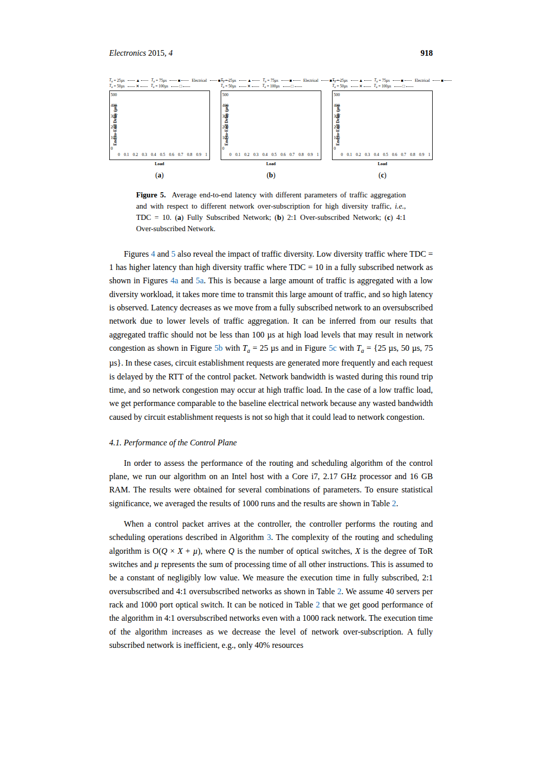Electronics 2015, 4 918
Ta = 25µs ▲ Ta = 75µs ■ Electrical ■
Ta = 50µs ✕ Ta = 100µs □
End-to-End Delay (µs)
5004003002001000
00.10.20.30.40.50.60.70.80.91
Load
(a)
Ta = 25µs ▲ Ta = 75µs ■ Electrical ■
Ta = 50µs ✕ Ta = 100µs □
End-to-End Delay (µs)
5004003002001000
00.10.20.30.40.50.60.70.80.91
Load
(b)
Ta = 25µs ▲ Ta = 75µs ■ Electrical ■
Ta = 50µs ✕ Ta = 100µs □
End-to-End Delay (µs)
5004003002001000
00.10.20.30.40.50.60.70.80.91
Load
(c)
Figure 5. Average end-to-end latency with different parameters of traffic aggregation and with respect to different network over-subscription for high diversity traffic, i.e., TDC = 10. (a) Fully Subscribed Network; (b) 2:1 Over-subscribed Network; (c) 4:1 Over-subscribed Network.
Figures 4 and 5 also reveal the impact of traffic diversity. Low diversity traffic where TDC = 1 has higher latency than high diversity traffic where TDC = 10 in a fully subscribed network as shown in Figures 4a and 5a. This is because a large amount of traffic is aggregated with a low diversity workload, it takes more time to transmit this large amount of traffic, and so high latency is observed. Latency decreases as we move from a fully subscribed network to an oversubscribed network due to lower levels of traffic aggregation. It can be inferred from our results that aggregated traffic should not be less than 100 µs at high load levels that may result in network congestion as shown in Figure 5b with Ta = 25 µs and in Figure 5c with Ta = {25 µs, 50 µs, 75 µs}. In these cases, circuit establishment requests are generated more frequently and each request is delayed by the RTT of the control packet. Network bandwidth is wasted during this round trip time, and so network congestion may occur at high traffic load. In the case of a low traffic load, we get performance comparable to the baseline electrical network because any wasted bandwidth caused by circuit establishment requests is not so high that it could lead to network congestion.
4.1. Performance of the Control Plane
In order to assess the performance of the routing and scheduling algorithm of the control plane, we run our algorithm on an Intel host with a Core i7, 2.17 GHz processor and 16 GB RAM. The results were obtained for several combinations of parameters. To ensure statistical significance, we averaged the results of 1000 runs and the results are shown in Table 2.
When a control packet arrives at the controller, the controller performs the routing and scheduling operations described in Algorithm 3. The complexity of the routing and scheduling algorithm is O(Q × X + µ), where Q is the number of optical switches, X is the degree of ToR switches and µ represents the sum of processing time of all other instructions. This is assumed to be a constant of negligibly low value. We measure the execution time in fully subscribed, 2:1 oversubscribed and 4:1 oversubscribed networks as shown in Table 2. We assume 40 servers per rack and 1000 port optical switch. It can be noticed in Table 2 that we get good performance of the algorithm in 4:1 oversubscribed networks even with a 1000 rack network. The execution time of the algorithm increases as we decrease the level of network over-subscription. A fully subscribed network is inefficient, e.g., only 40% resources